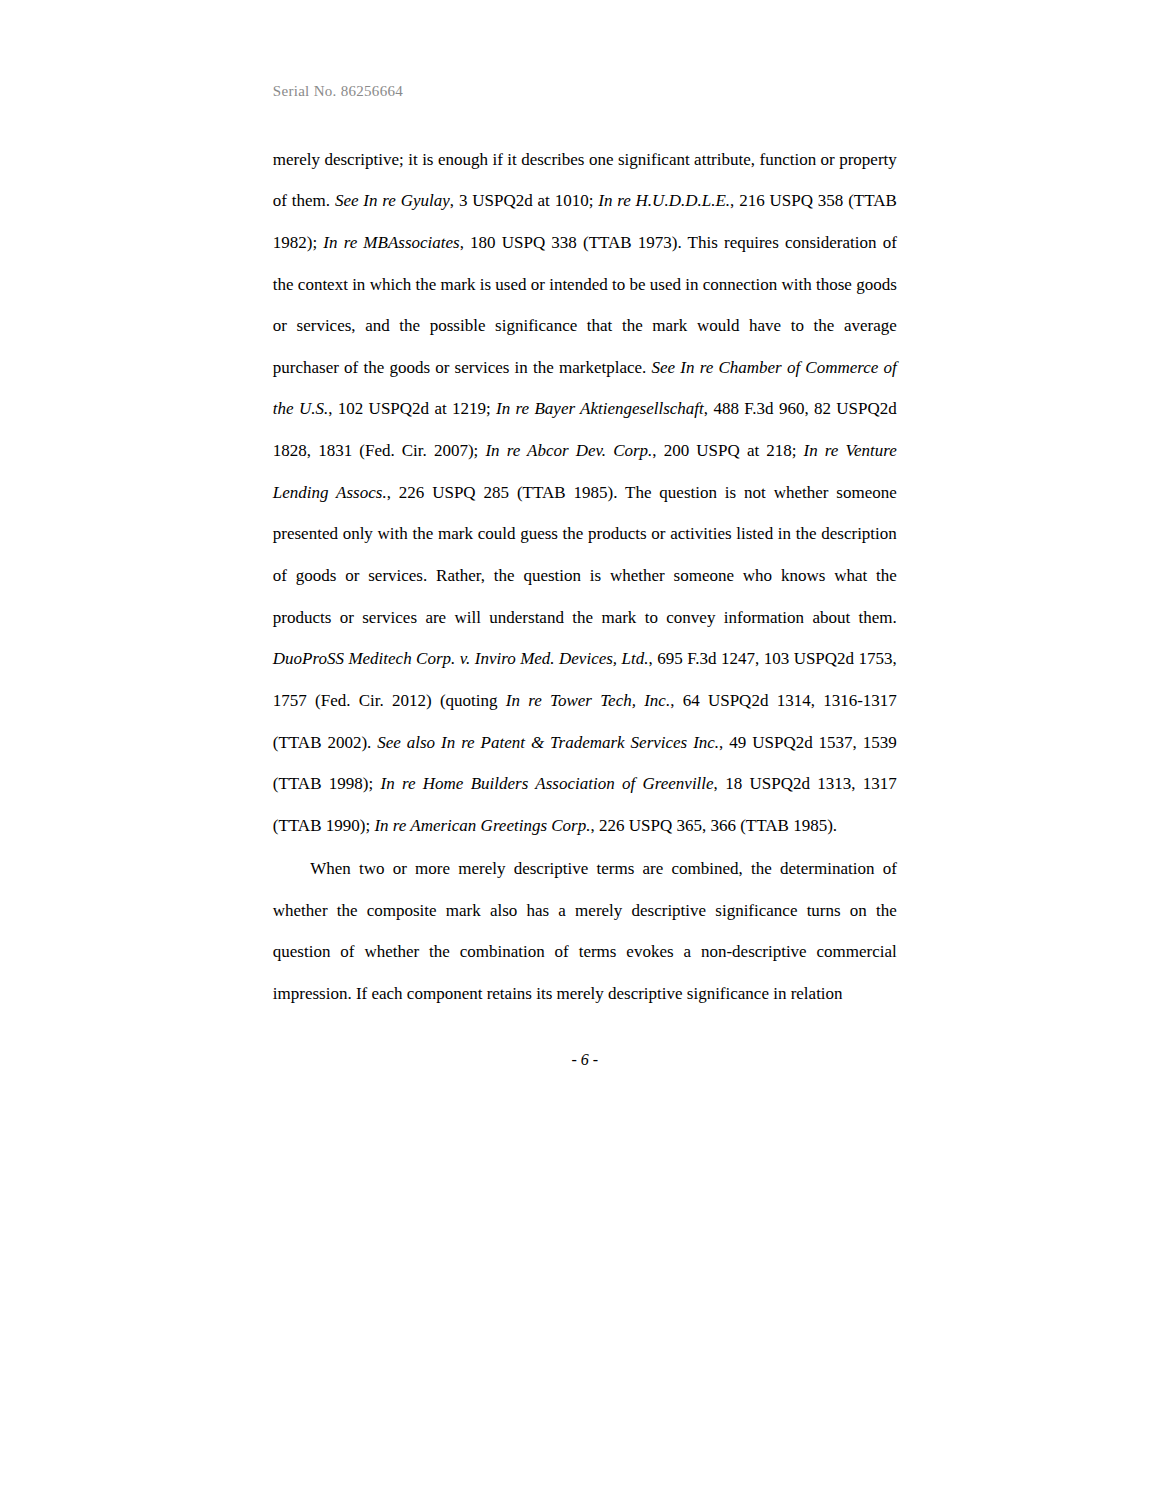Serial No. 86256664
merely descriptive; it is enough if it describes one significant attribute, function or property of them. See In re Gyulay, 3 USPQ2d at 1010; In re H.U.D.D.L.E., 216 USPQ 358 (TTAB 1982); In re MBAssociates, 180 USPQ 338 (TTAB 1973). This requires consideration of the context in which the mark is used or intended to be used in connection with those goods or services, and the possible significance that the mark would have to the average purchaser of the goods or services in the marketplace. See In re Chamber of Commerce of the U.S., 102 USPQ2d at 1219; In re Bayer Aktiengesellschaft, 488 F.3d 960, 82 USPQ2d 1828, 1831 (Fed. Cir. 2007); In re Abcor Dev. Corp., 200 USPQ at 218; In re Venture Lending Assocs., 226 USPQ 285 (TTAB 1985). The question is not whether someone presented only with the mark could guess the products or activities listed in the description of goods or services. Rather, the question is whether someone who knows what the products or services are will understand the mark to convey information about them. DuoProSS Meditech Corp. v. Inviro Med. Devices, Ltd., 695 F.3d 1247, 103 USPQ2d 1753, 1757 (Fed. Cir. 2012) (quoting In re Tower Tech, Inc., 64 USPQ2d 1314, 1316-1317 (TTAB 2002). See also In re Patent & Trademark Services Inc., 49 USPQ2d 1537, 1539 (TTAB 1998); In re Home Builders Association of Greenville, 18 USPQ2d 1313, 1317 (TTAB 1990); In re American Greetings Corp., 226 USPQ 365, 366 (TTAB 1985).
When two or more merely descriptive terms are combined, the determination of whether the composite mark also has a merely descriptive significance turns on the question of whether the combination of terms evokes a non-descriptive commercial impression. If each component retains its merely descriptive significance in relation
- 6 -